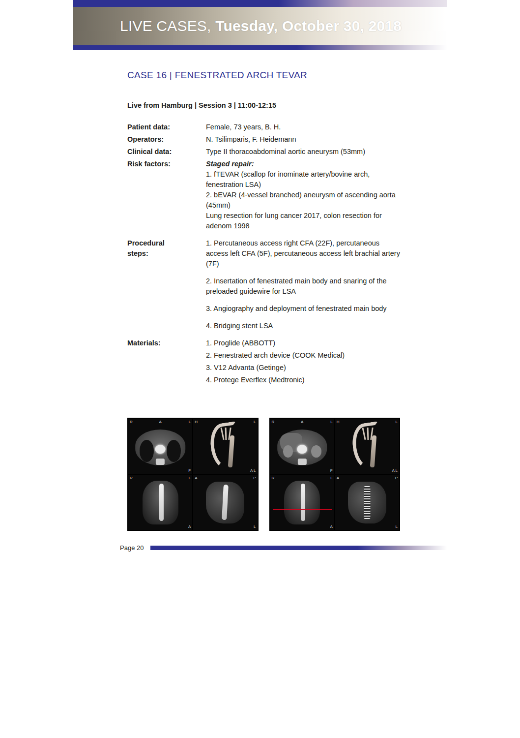LIVE CASES, Tuesday, October 30, 2018
CASE 16 | FENESTRATED ARCH TEVAR
Live from Hamburg | Session 3 | 11:00-12:15
| Patient data: | Female, 73 years, B. H. |
| Operators: | N. Tsilimparis, F. Heidemann |
| Clinical data: | Type II thoracoabdominal aortic aneurysm (53mm) |
| Risk factors: | Staged repair: 1. fTEVAR (scallop for inominate artery/bovine arch, fenestration LSA) 2. bEVAR (4-vessel branched) aneurysm of ascending aorta (45mm) Lung resection for lung cancer 2017, colon resection for adenom 1998 |
| Procedural steps: | 1. Percutaneous access right CFA (22F), percutaneous access left CFA (5F), percutaneous access left brachial artery (7F) 2. Insertation of fenestrated main body and snaring of the preloaded guidewire for LSA 3. Angiography and deployment of fenestrated main body 4. Bridging stent LSA |
| Materials: | 1. Proglide (ABBOTT) 2. Fenestrated arch device (COOK Medical) 3. V12 Advanta (Getinge) 4. Protege Everflex (Medtronic) |
R A L F
H L A L
R L A
A P L
R A L F
H L A L
R L A
A P L
Page 20